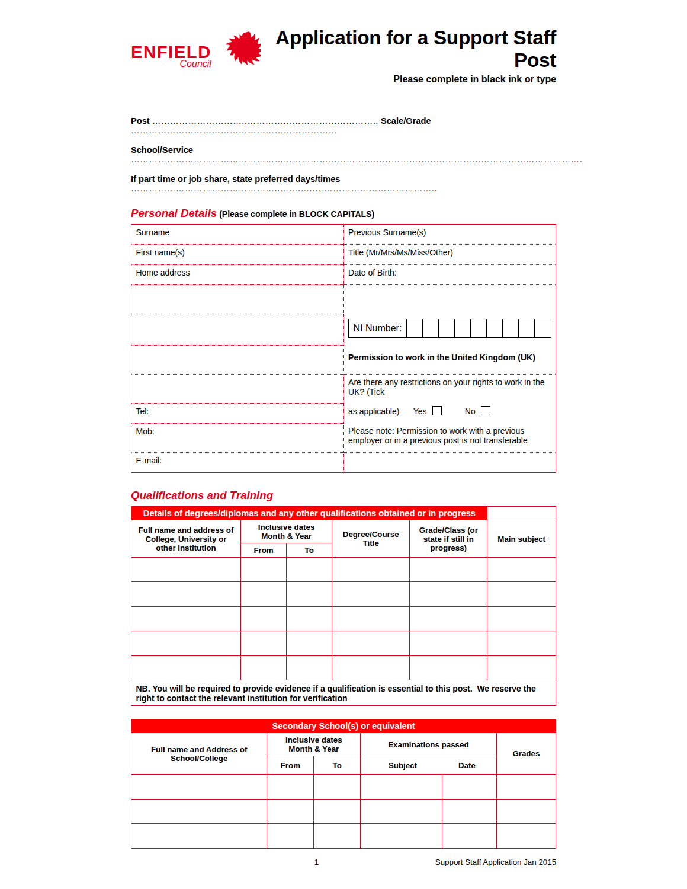ENFIELD Council
Application for a Support Staff Post
Please complete in black ink or type
Post …………………………..…………………………………….. Scale/Grade ……………………………………………………………
School/Service …………………………………………………………………………………………………………………………………….
If part time or job share, state preferred days/times …………………………………………..…….…..…………………………………..
Personal Details
(Please complete in BLOCK CAPITALS)
| Surname | Previous Surname(s) |
| First name(s) | Title (Mr/Mrs/Ms/Miss/Other) |
| Home address | Date of Birth: |
| | NI Number: |
| | Permission to work in the United Kingdom (UK) |
| | Are there any restrictions on your rights to work in the UK? (Tick |
| Tel: | as applicable) Yes No |
| Mob: | Please note: Permission to work with a previous employer or in a previous post is not transferable |
| E-mail: | |
Qualifications and Training
| Details of degrees/diplomas and any other qualifications obtained or in progress |
| Full name and address of College, University or other Institution | Inclusive dates Month & Year | Degree/Course Title | Grade/Class (or state if still in progress) | Main subject |
| From | To |
| NB. You will be required to provide evidence if a qualification is essential to this post. We reserve the right to contact the relevant institution for verification |
| Secondary School(s) or equivalent |
| Full name and Address of School/College | Inclusive dates Month & Year | Examinations passed | Grades |
| From | To | / Subject / Date / |
1
Support Staff Application Jan 2015